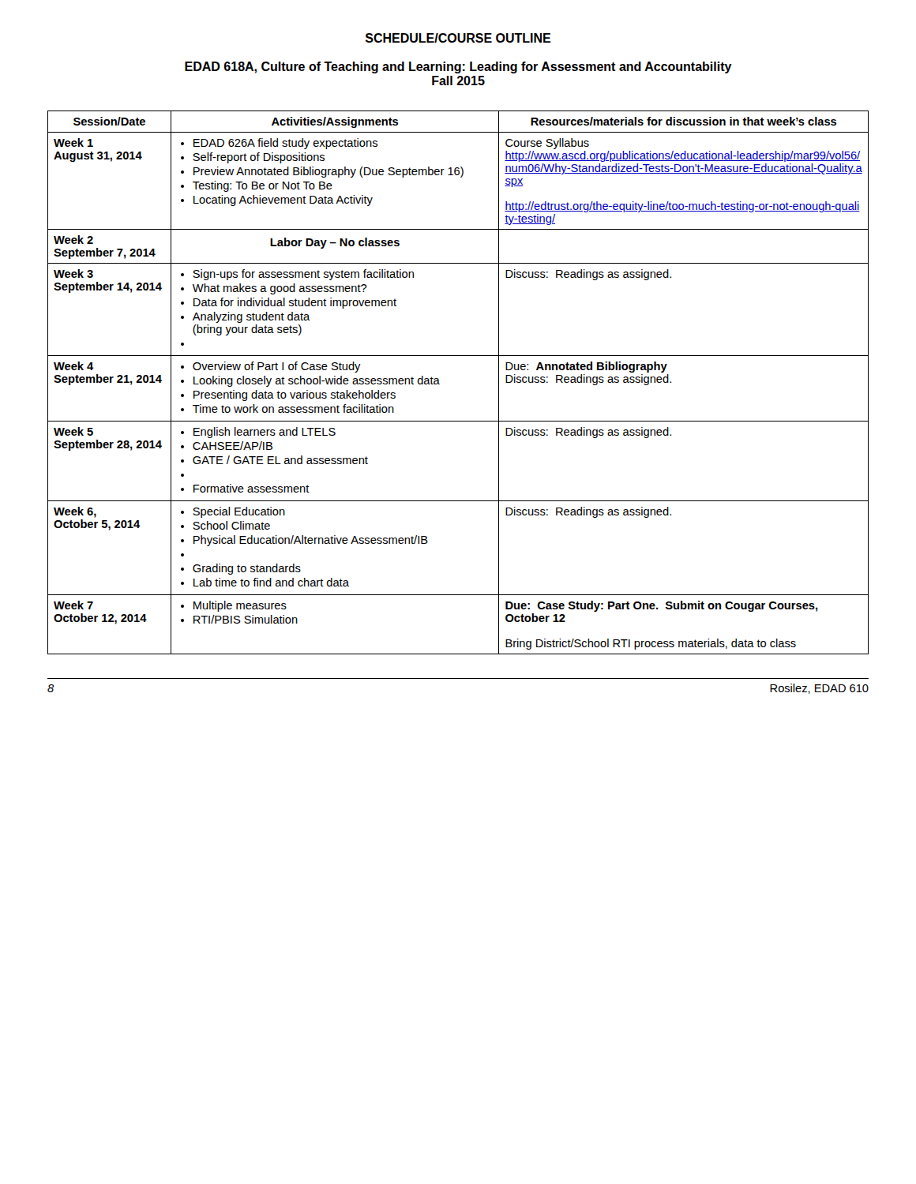SCHEDULE/COURSE OUTLINE
EDAD 618A, Culture of Teaching and Learning: Leading for Assessment and Accountability
Fall 2015
| Session/Date | Activities/Assignments | Resources/materials for discussion in that week’s class |
| --- | --- | --- |
| Week 1 August 31, 2014 | EDAD 626A field study expectations Self-report of Dispositions Preview Annotated Bibliography (Due September 16) Testing: To Be or Not To Be Locating Achievement Data Activity | Course Syllabus http://www.ascd.org/publications/educational-leadership/mar99/vol56/num06/Why-Standardized-Tests-Don't-Measure-Educational-Quality.aspx http://edtrust.org/the-equity-line/too-much-testing-or-not-enough-quality-testing/ |
| Week 2 September 7, 2014 | Labor Day – No classes | |
| Week 3 September 14, 2014 | Sign-ups for assessment system facilitation What makes a good assessment? Data for individual student improvement Analyzing student data (bring your data sets) | Discuss: Readings as assigned. |
| Week 4 September 21, 2014 | Overview of Part I of Case Study Looking closely at school-wide assessment data Presenting data to various stakeholders Time to work on assessment facilitation | Due: Annotated Bibliography Discuss: Readings as assigned. |
| Week 5 September 28, 2014 | English learners and LTELS CAHSEE/AP/IB GATE / GATE EL and assessment Formative assessment | Discuss: Readings as assigned. |
| Week 6, October 5, 2014 | Special Education School Climate Physical Education/Alternative Assessment/IB Grading to standards Lab time to find and chart data | Discuss: Readings as assigned. |
| Week 7 October 12, 2014 | Multiple measures RTI/PBIS Simulation | Due: Case Study: Part One. Submit on Cougar Courses, October 12 Bring District/School RTI process materials, data to class |
8 Rosilez, EDAD 610